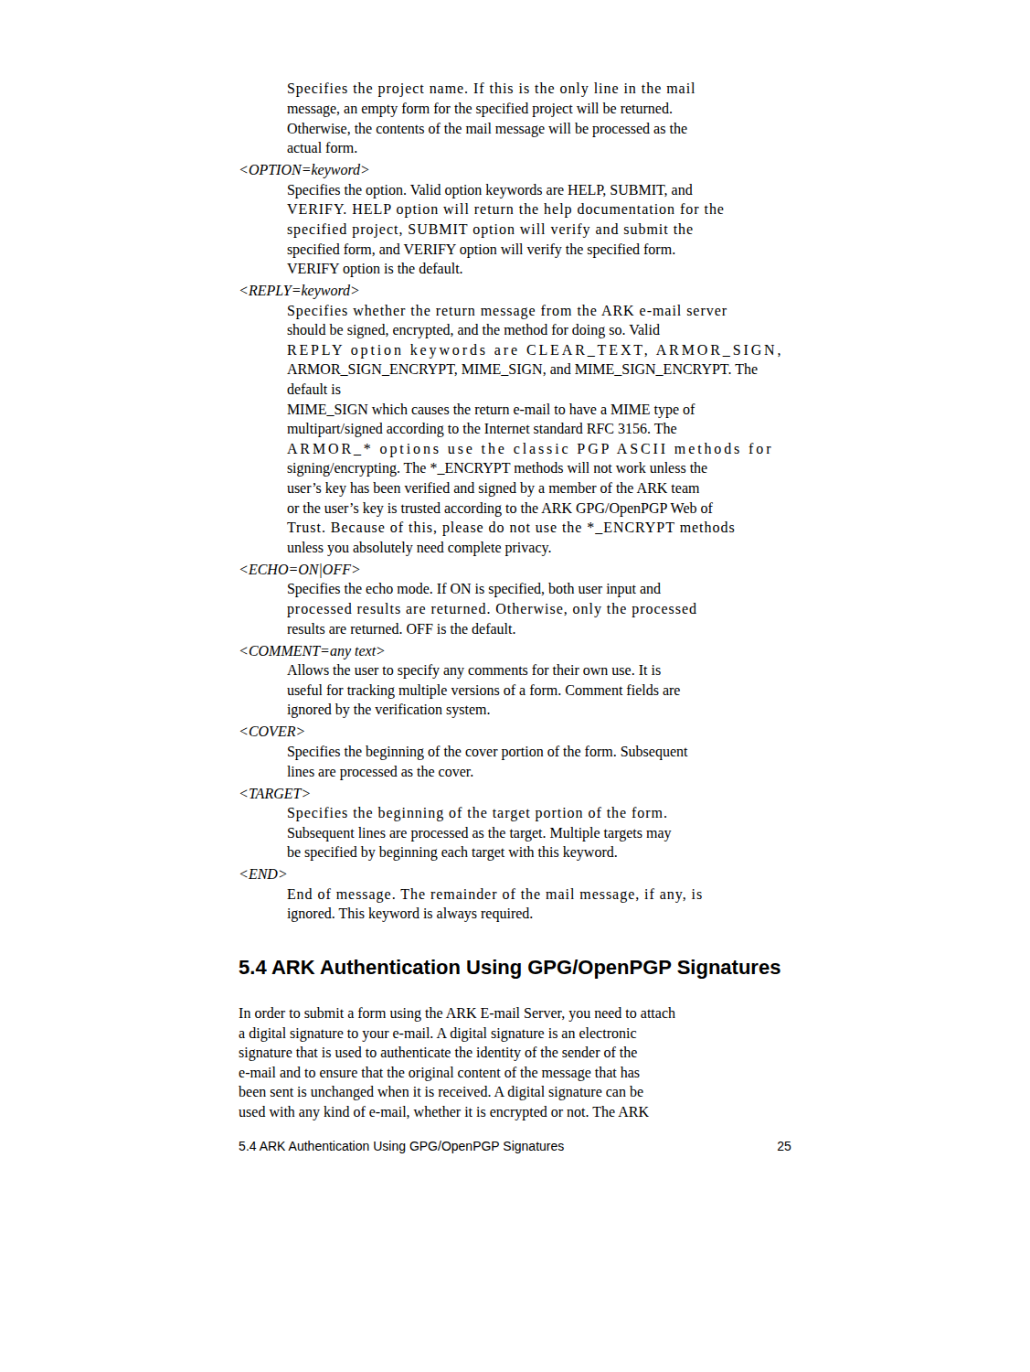Specifies the project name. If this is the only line in the mail
message, an empty form for the specified project will be returned.
Otherwise, the contents of the mail message will be processed as the
actual form.
<OPTION=keyword>
Specifies the option. Valid option keywords are HELP, SUBMIT, and
VERIFY. HELP option will return the help documentation for the
specified project, SUBMIT option will verify and submit the
specified form, and VERIFY option will verify the specified form.
VERIFY option is the default.
<REPLY=keyword>
Specifies whether the return message from the ARK e-mail server
should be signed, encrypted, and the method for doing so. Valid
REPLY option keywords are CLEAR_TEXT, ARMOR_SIGN,
ARMOR_SIGN_ENCRYPT, MIME_SIGN, and MIME_SIGN_ENCRYPT. The default is
MIME_SIGN which causes the return e-mail to have a MIME type of
multipart/signed according to the Internet standard RFC 3156. The
ARMOR_* options use the classic PGP ASCII methods for
signing/encrypting. The *_ENCRYPT methods will not work unless the
user’s key has been verified and signed by a member of the ARK team
or the user’s key is trusted according to the ARK GPG/OpenPGP Web of
Trust. Because of this, please do not use the *_ENCRYPT methods
unless you absolutely need complete privacy.
<ECHO=ON|OFF>
Specifies the echo mode. If ON is specified, both user input and
processed results are returned. Otherwise, only the processed
results are returned. OFF is the default.
<COMMENT=any text>
Allows the user to specify any comments for their own use. It is
useful for tracking multiple versions of a form. Comment fields are
ignored by the verification system.
<COVER>
Specifies the beginning of the cover portion of the form. Subsequent
lines are processed as the cover.
<TARGET>
Specifies the beginning of the target portion of the form.
Subsequent lines are processed as the target. Multiple targets may
be specified by beginning each target with this keyword.
<END>
End of message. The remainder of the mail message, if any, is
ignored. This keyword is always required.
5.4 ARK Authentication Using GPG/OpenPGP Signatures
In order to submit a form using the ARK E-mail Server, you need to attach
a digital signature to your e-mail. A digital signature is an electronic
signature that is used to authenticate the identity of the sender of the
e-mail and to ensure that the original content of the message that has
been sent is unchanged when it is received. A digital signature can be
used with any kind of e-mail, whether it is encrypted or not. The ARK
5.4 ARK Authentication Using GPG/OpenPGP Signatures 25